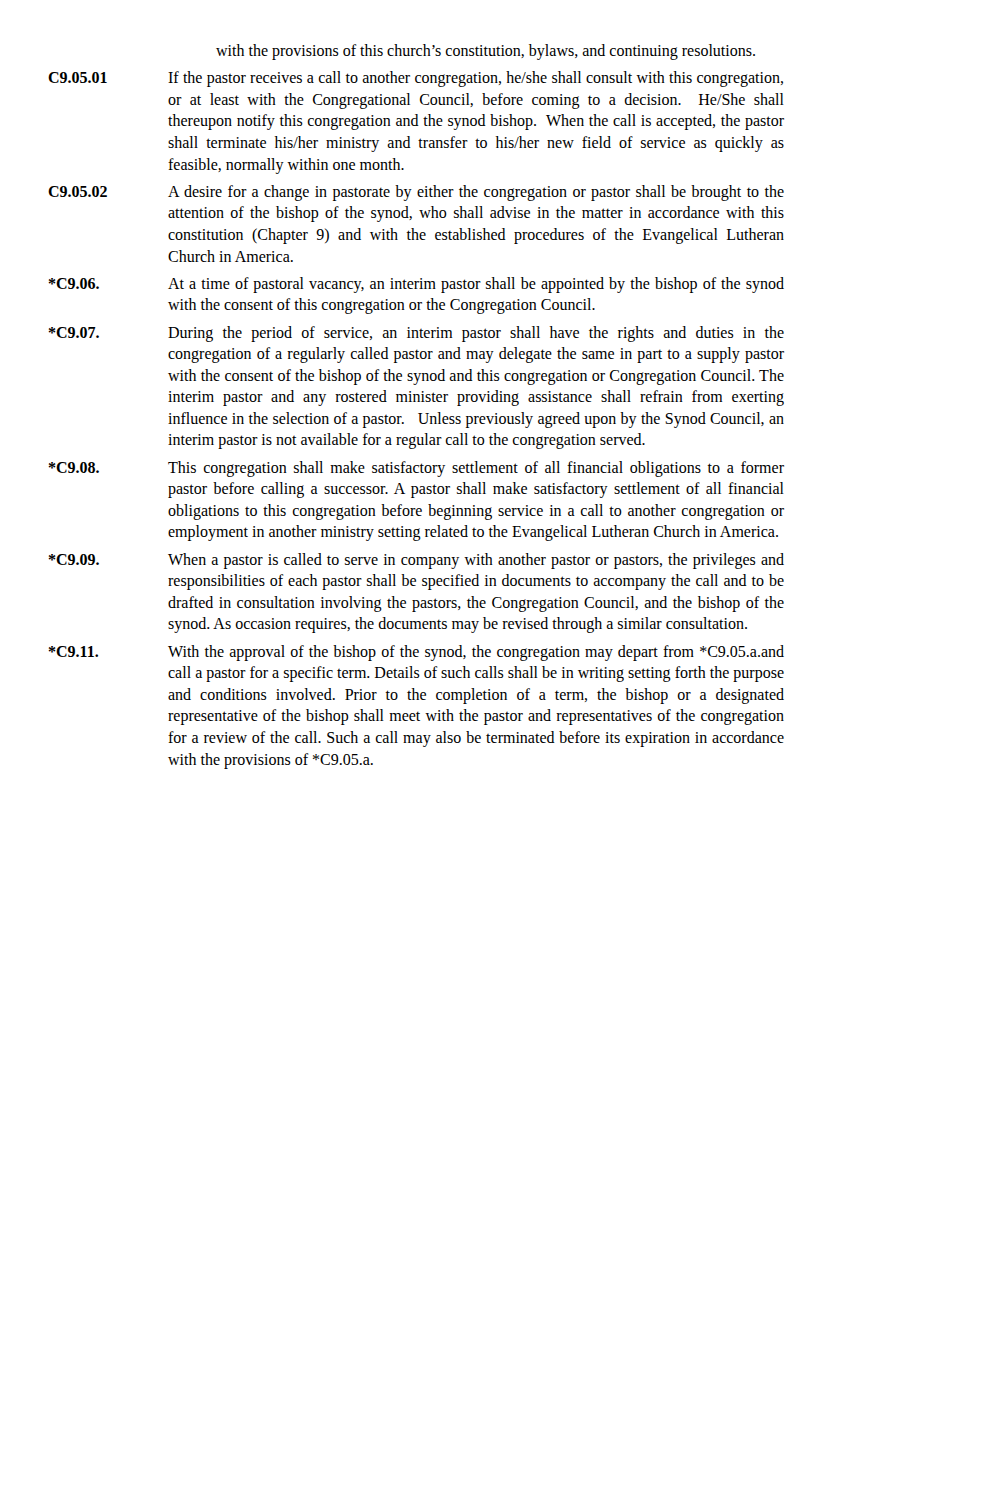with the provisions of this church’s constitution, bylaws, and continuing resolutions.
C9.05.01
If the pastor receives a call to another congregation, he/she shall consult with this congregation, or at least with the Congregational Council, before coming to a decision. He/She shall thereupon notify this congregation and the synod bishop. When the call is accepted, the pastor shall terminate his/her ministry and transfer to his/her new field of service as quickly as feasible, normally within one month.
C9.05.02
A desire for a change in pastorate by either the congregation or pastor shall be brought to the attention of the bishop of the synod, who shall advise in the matter in accordance with this constitution (Chapter 9) and with the established procedures of the Evangelical Lutheran Church in America.
*C9.06.
At a time of pastoral vacancy, an interim pastor shall be appointed by the bishop of the synod with the consent of this congregation or the Congregation Council.
*C9.07.
During the period of service, an interim pastor shall have the rights and duties in the congregation of a regularly called pastor and may delegate the same in part to a supply pastor with the consent of the bishop of the synod and this congregation or Congregation Council. The interim pastor and any rostered minister providing assistance shall refrain from exerting influence in the selection of a pastor. Unless previously agreed upon by the Synod Council, an interim pastor is not available for a regular call to the congregation served.
*C9.08.
This congregation shall make satisfactory settlement of all financial obligations to a former pastor before calling a successor. A pastor shall make satisfactory settlement of all financial obligations to this congregation before beginning service in a call to another congregation or employment in another ministry setting related to the Evangelical Lutheran Church in America.
*C9.09.
When a pastor is called to serve in company with another pastor or pastors, the privileges and responsibilities of each pastor shall be specified in documents to accompany the call and to be drafted in consultation involving the pastors, the Congregation Council, and the bishop of the synod. As occasion requires, the documents may be revised through a similar consultation.
*C9.11.
With the approval of the bishop of the synod, the congregation may depart from *C9.05.a.and call a pastor for a specific term. Details of such calls shall be in writing setting forth the purpose and conditions involved. Prior to the completion of a term, the bishop or a designated representative of the bishop shall meet with the pastor and representatives of the congregation for a review of the call. Such a call may also be terminated before its expiration in accordance with the provisions of *C9.05.a.